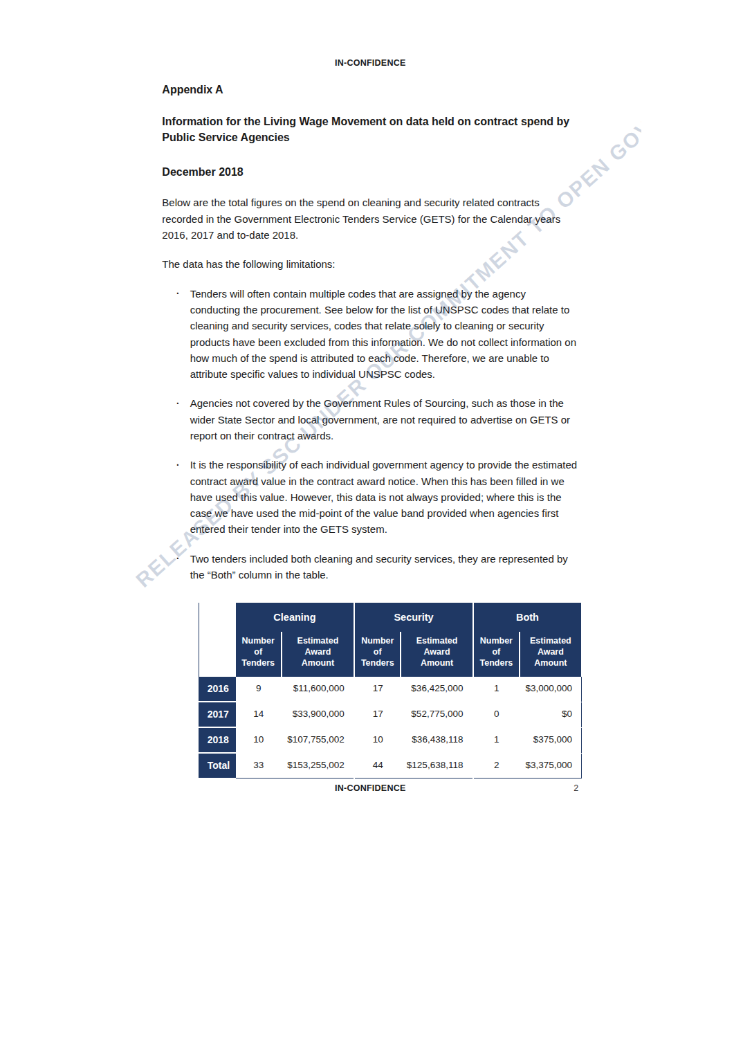IN-CONFIDENCE
Appendix A
Information for the Living Wage Movement on data held on contract spend by Public Service Agencies
December 2018
Below are the total figures on the spend on cleaning and security related contracts recorded in the Government Electronic Tenders Service (GETS) for the Calendar years 2016, 2017 and to-date 2018.
The data has the following limitations:
Tenders will often contain multiple codes that are assigned by the agency conducting the procurement. See below for the list of UNSPSC codes that relate to cleaning and security services, codes that relate solely to cleaning or security products have been excluded from this information. We do not collect information on how much of the spend is attributed to each code. Therefore, we are unable to attribute specific values to individual UNSPSC codes.
Agencies not covered by the Government Rules of Sourcing, such as those in the wider State Sector and local government, are not required to advertise on GETS or report on their contract awards.
It is the responsibility of each individual government agency to provide the estimated contract award value in the contract award notice. When this has been filled in we have used this value. However, this data is not always provided; where this is the case we have used the mid-point of the value band provided when agencies first entered their tender into the GETS system.
Two tenders included both cleaning and security services, they are represented by the “Both” column in the table.
| | Cleaning | Security | Both |
| --- | --- | --- | --- |
| | Number of Tenders | Estimated Award Amount | Number of Tenders | Estimated Award Amount | Number of Tenders | Estimated Award Amount |
| 2016 | 9 | $11,600,000 | 17 | $36,425,000 | 1 | $3,000,000 |
| 2017 | 14 | $33,900,000 | 17 | $52,775,000 | 0 | $0 |
| 2018 | 10 | $107,755,002 | 10 | $36,438,118 | 1 | $375,000 |
| Total | 33 | $153,255,002 | 44 | $125,638,118 | 2 | $3,375,000 |
RELEASED BY SSC UNDER OUR COMMITMENT TO OPEN GOVERNMENT
IN-CONFIDENCE
2